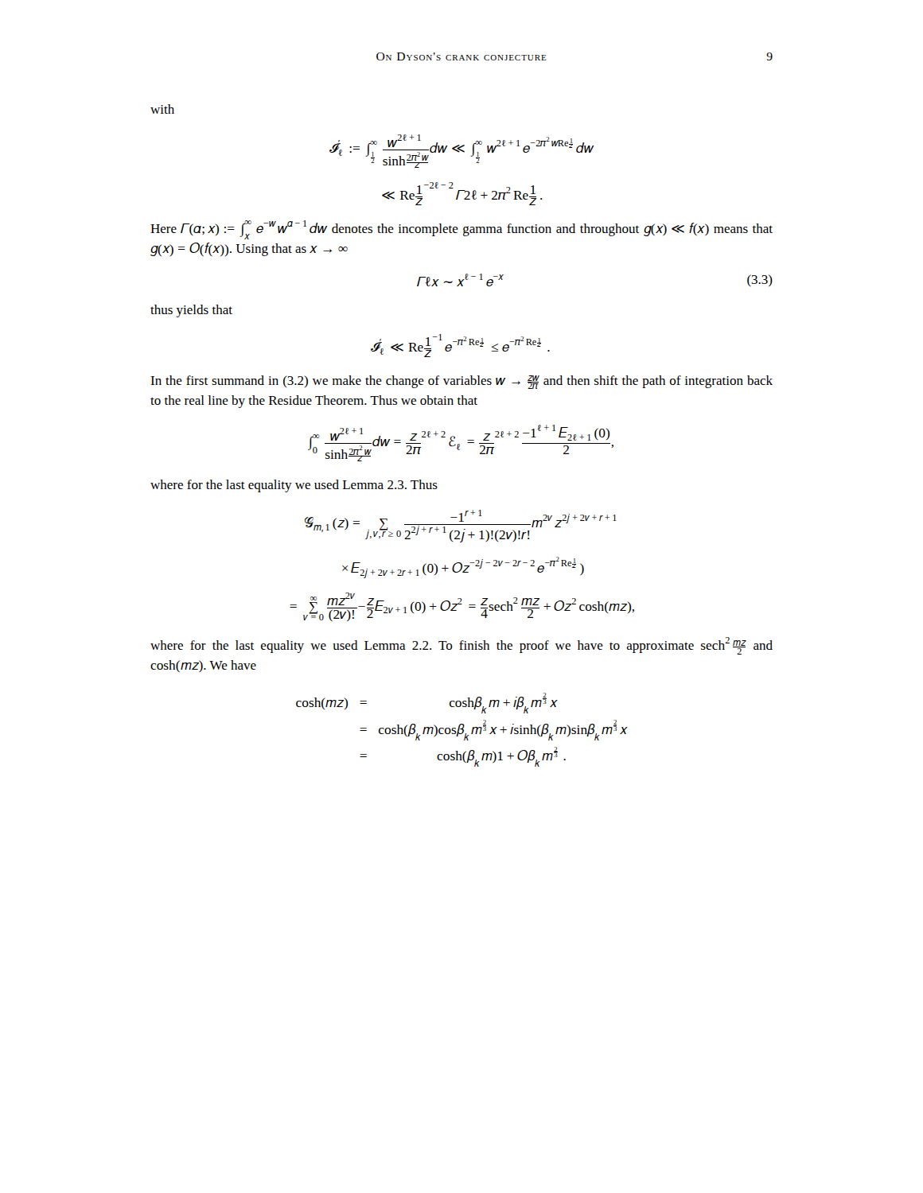On Dyson's crank conjecture 9
with
𝓘ℓ′ := ∫12∞ w2ℓ+1 sinh⁡2π2wz dw ≪ ∫12∞ w2ℓ+1 e−2π2wRe1z dw
≪ Re⁡1z −2ℓ−2 Γ 2ℓ+2 π2Re⁡1z .
Here Γ(α;x):=∫x∞e−wwα−1dw denotes the incomplete gamma function and throughout g(x)≪f(x) means that g(x)=O(f(x)). Using that as x→∞
Γ ℓx ∼ xℓ−1 e−x (3.3)
thus yields that
𝓘ℓ′ ≪ Re⁡1z −1 e−π2Re1z ≤ e−π2Re1z .
In the first summand in (3.2) we make the change of variables w→zw2π and then shift the path of integration back to the real line by the Residue Theorem. Thus we obtain that
∫0∞ w2ℓ+1 sinh⁡2π2wz dw = z2π2ℓ+2 ℰℓ = z2π2ℓ+2 −1ℓ+1E2ℓ+1(0) 2 ,
where for the last equality we used Lemma 2.3. Thus
𝒢m,1 (z) = ∑ j,ν,r≥0 −1r+1 22j+r+1(2j+1)!(2ν)!r! m2ν z2j+2ν+r+1
× E2j+2ν+2r+1(0) + O z−2j−2ν−2r−2 e−π2Re1z )
= ∑ ν=0 ∞ mz2ν (2ν)! −z2 E2ν+1(0) + Oz2 = z4 sech2 mz2 + O z2cosh⁡(mz) ,
where for the last equality we used Lemma 2.2. To finish the proof we have to approximate sech2mz2 and cosh⁡(mz). We have
cosh⁡(mz) = cosh βkm + iβkm23x = cosh⁡(βkm) cos βkm23x + i sinh⁡(βkm) sin βkm23x = cosh⁡(βkm) 1+ O βkm23 .